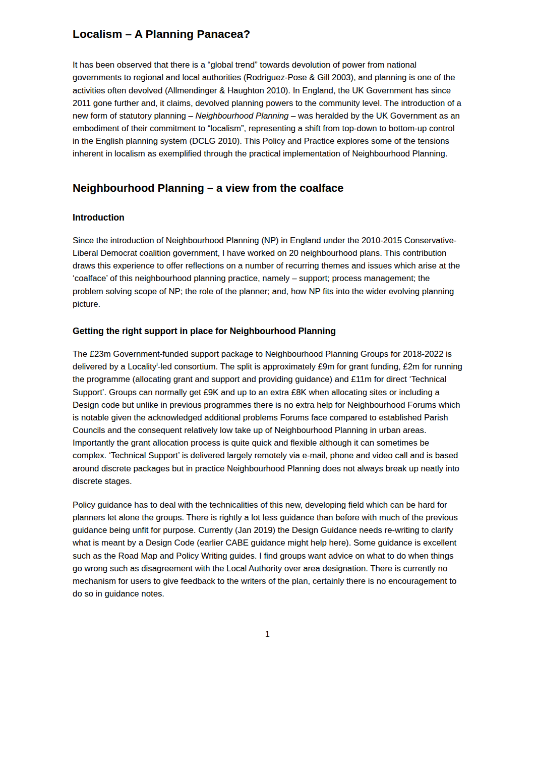Localism – A Planning Panacea?
It has been observed that there is a “global trend” towards devolution of power from national governments to regional and local authorities (Rodriguez-Pose & Gill 2003), and planning is one of the activities often devolved (Allmendinger & Haughton 2010). In England, the UK Government has since 2011 gone further and, it claims, devolved planning powers to the community level. The introduction of a new form of statutory planning – Neighbourhood Planning – was heralded by the UK Government as an embodiment of their commitment to “localism”, representing a shift from top-down to bottom-up control in the English planning system (DCLG 2010). This Policy and Practice explores some of the tensions inherent in localism as exemplified through the practical implementation of Neighbourhood Planning.
Neighbourhood Planning – a view from the coalface
Introduction
Since the introduction of Neighbourhood Planning (NP) in England under the 2010-2015 Conservative-Liberal Democrat coalition government, I have worked on 20 neighbourhood plans. This contribution draws this experience to offer reflections on a number of recurring themes and issues which arise at the ‘coalface’ of this neighbourhood planning practice, namely – support; process management; the problem solving scope of NP; the role of the planner; and, how NP fits into the wider evolving planning picture.
Getting the right support in place for Neighbourhood Planning
The £23m Government-funded support package to Neighbourhood Planning Groups for 2018-2022 is delivered by a Localityi-led consortium. The split is approximately £9m for grant funding, £2m for running the programme (allocating grant and support and providing guidance) and £11m for direct ‘Technical Support’. Groups can normally get £9K and up to an extra £8K when allocating sites or including a Design code but unlike in previous programmes there is no extra help for Neighbourhood Forums which is notable given the acknowledged additional problems Forums face compared to established Parish Councils and the consequent relatively low take up of Neighbourhood Planning in urban areas. Importantly the grant allocation process is quite quick and flexible although it can sometimes be complex. ‘Technical Support’ is delivered largely remotely via e-mail, phone and video call and is based around discrete packages but in practice Neighbourhood Planning does not always break up neatly into discrete stages.
Policy guidance has to deal with the technicalities of this new, developing field which can be hard for planners let alone the groups. There is rightly a lot less guidance than before with much of the previous guidance being unfit for purpose. Currently (Jan 2019) the Design Guidance needs re-writing to clarify what is meant by a Design Code (earlier CABE guidance might help here). Some guidance is excellent such as the Road Map and Policy Writing guides. I find groups want advice on what to do when things go wrong such as disagreement with the Local Authority over area designation. There is currently no mechanism for users to give feedback to the writers of the plan, certainly there is no encouragement to do so in guidance notes.
1